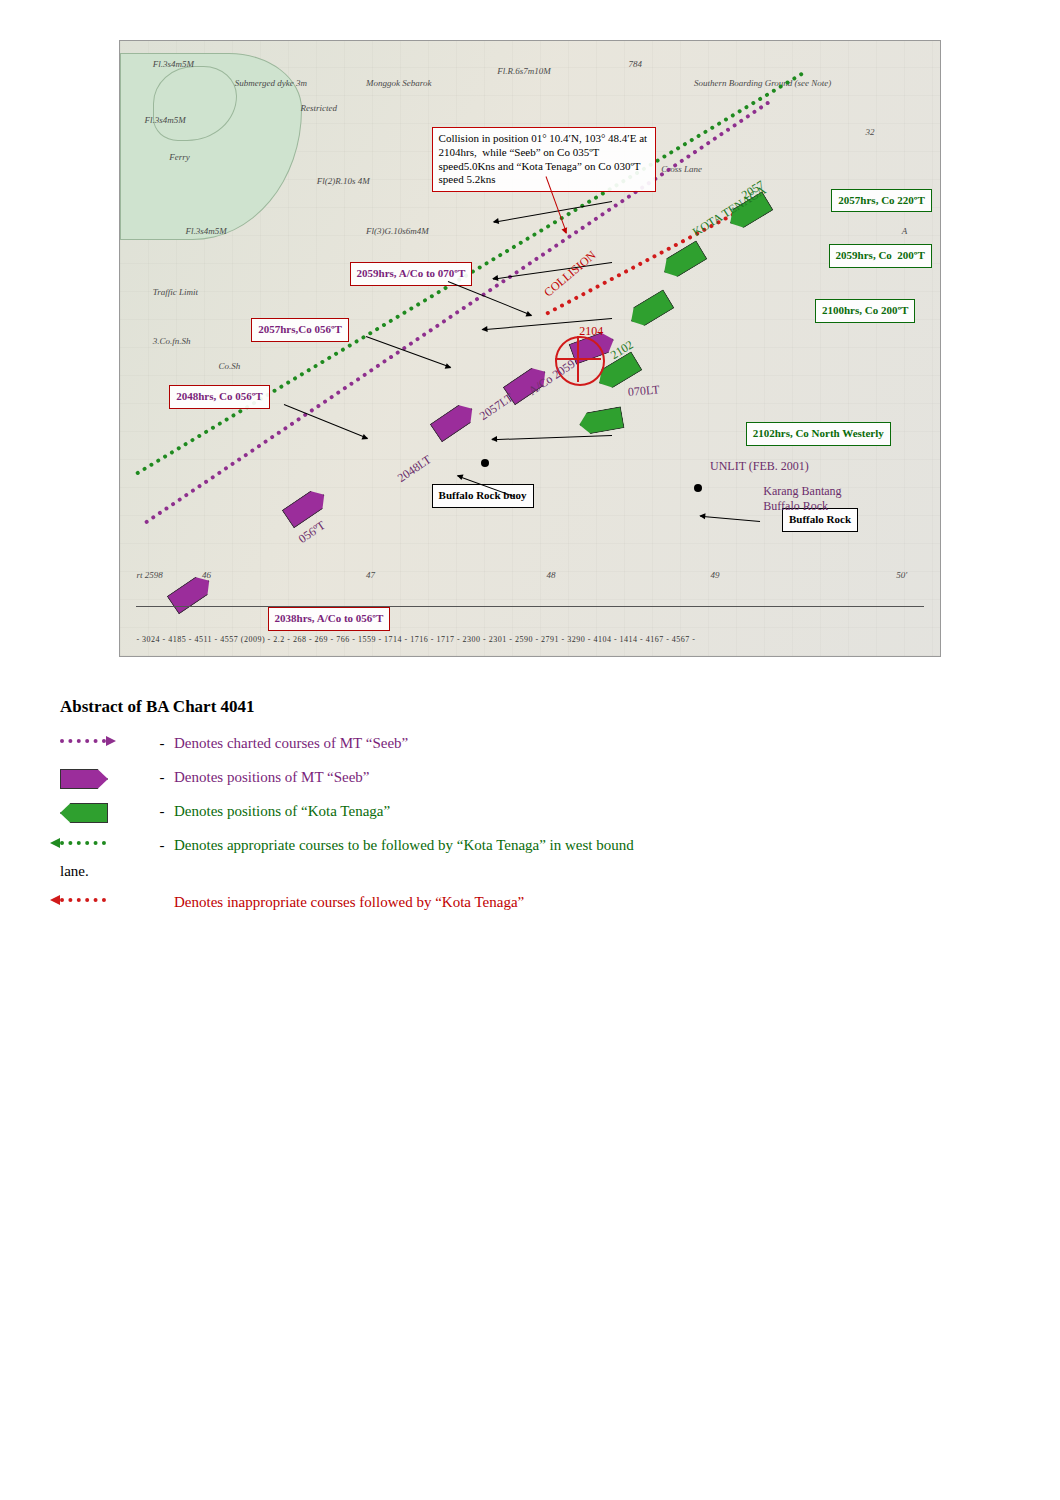Fl.3s4m5M Fl.3s4m5M Ferry Submerged dyke 3m Restricted Monggok Sebarok Fl.R.6s7m10M 784 Southern Boarding Ground (see Note) Fl(2)R.10s 4M Fl.3s4m5M Traffic Limit 3.Co.fn.Sh Co.Sh Fl(3)G.10s6m4M Cross Lane A 32 rt 2598 46 47 48 49 50'
Collision in position 01° 10.4′N, 103° 48.4′E at 2104hrs, while “Seeb” on Co 035ºT speed5.0Kns and “Kota Tenaga” on Co 030ºT speed 5.2kns
2057hrs, Co 220ºT
2059hrs, Co 200ºT
2100hrs, Co 200ºT
2102hrs, Co North Westerly
2059hrs, A/Co to 070ºT
2057hrs,Co 056ºT
2048hrs, Co 056ºT
2038hrs, A/Co to 056ºT
Buffalo Rock buoy
Buffalo Rock
056ºT 2048LT 2057LT A/Co 2059 070LT COLLISION 2104 KOTA TENAGA 2057 2102 UNLIT (FEB. 2001) Karang Bantang
Buffalo Rock
- 3024 - 4185 - 4511 - 4557 (2009) - 2.2 - 268 - 269 - 766 - 1559 - 1714 - 1716 - 1717 - 2300 - 2301 - 2590 - 2791 - 3290 - 4104 - 1414 - 4167 - 4567 -
Abstract of BA Chart 4041
-
Denotes charted courses of MT “Seeb”
-
Denotes positions of MT “Seeb”
-
Denotes positions of “Kota Tenaga”
-
Denotes appropriate courses to be followed by “Kota Tenaga” in west bound
lane.
Denotes inappropriate courses followed by “Kota Tenaga”